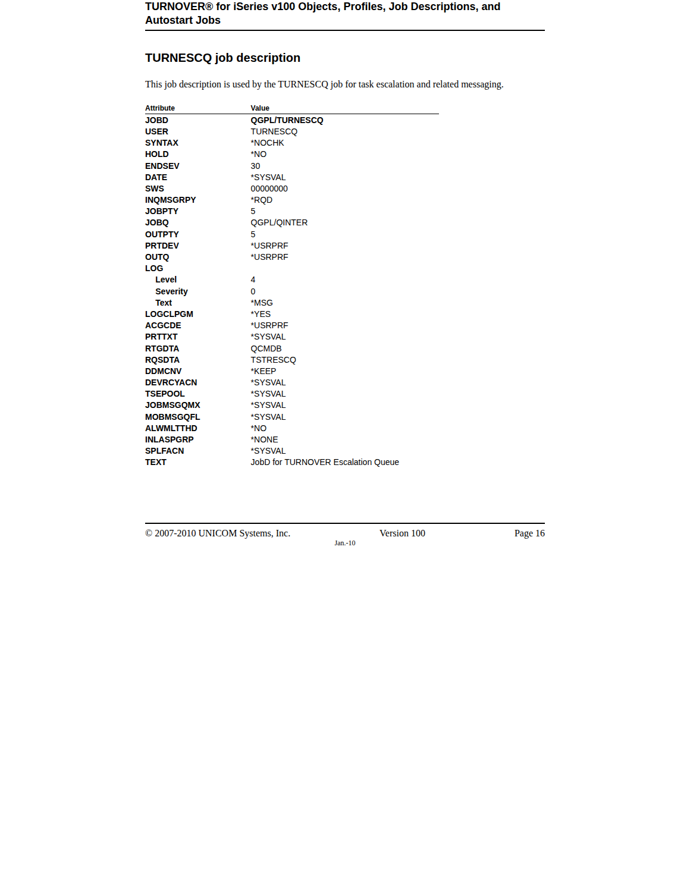TURNOVER® for iSeries v100 Objects, Profiles, Job Descriptions, and Autostart Jobs
TURNESCQ job description
This job description is used by the TURNESCQ job for task escalation and related messaging.
| Attribute | Value |
| --- | --- |
| JOBD | QGPL/TURNESCQ |
| USER | TURNESCQ |
| SYNTAX | *NOCHK |
| HOLD | *NO |
| ENDSEV | 30 |
| DATE | *SYSVAL |
| SWS | 00000000 |
| INQMSGRPY | *RQD |
| JOBPTY | 5 |
| JOBQ | QGPL/QINTER |
| OUTPTY | 5 |
| PRTDEV | *USRPRF |
| OUTQ | *USRPRF |
| LOG | |
| Level | 4 |
| Severity | 0 |
| Text | *MSG |
| LOGCLPGM | *YES |
| ACGCDE | *USRPRF |
| PRTTXT | *SYSVAL |
| RTGDTA | QCMDB |
| RQSDTA | TSTRESCQ |
| DDMCNV | *KEEP |
| DEVRCYACN | *SYSVAL |
| TSEPOOL | *SYSVAL |
| JOBMSGQMX | *SYSVAL |
| MOBMSGQFL | *SYSVAL |
| ALWMLTTHD | *NO |
| INLASPGRP | *NONE |
| SPLFACN | *SYSVAL |
| TEXT | JobD for TURNOVER Escalation Queue |
© 2007-2010 UNICOM Systems, Inc.
Version 100
Page 16
Jan.-10